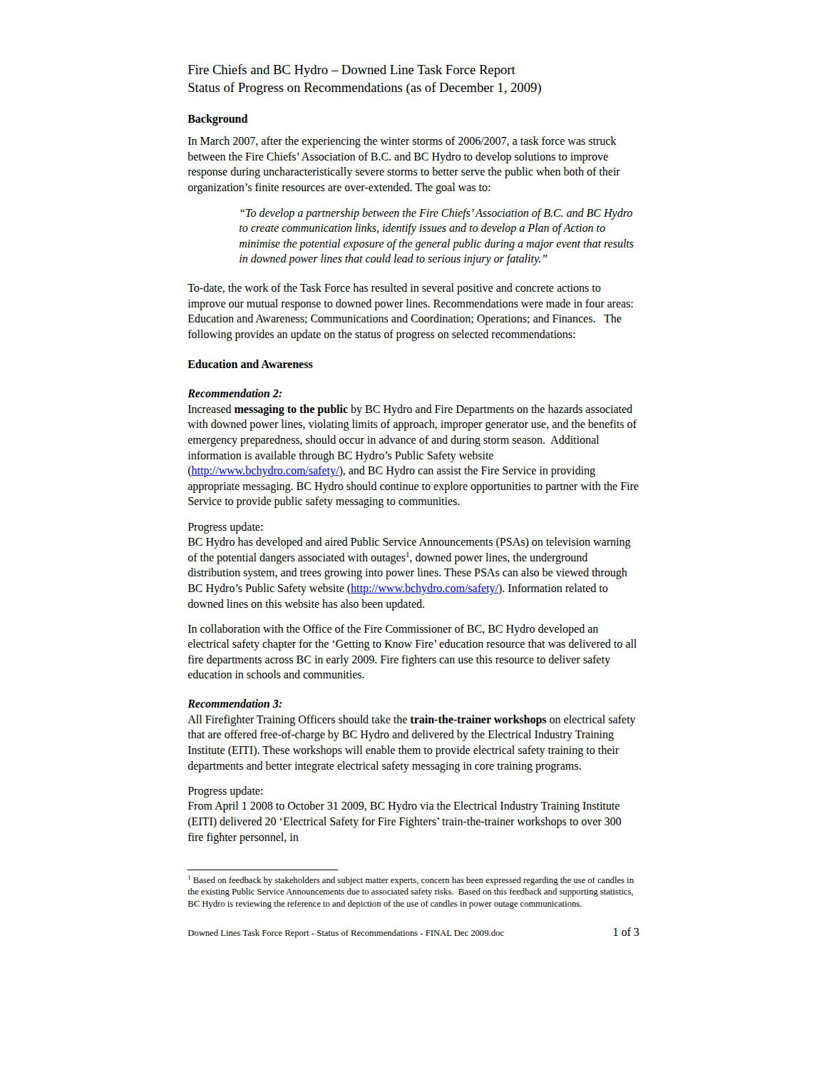Fire Chiefs and BC Hydro – Downed Line Task Force Report
Status of Progress on Recommendations (as of December 1, 2009)
Background
In March 2007, after the experiencing the winter storms of 2006/2007, a task force was struck between the Fire Chiefs’ Association of B.C. and BC Hydro to develop solutions to improve response during uncharacteristically severe storms to better serve the public when both of their organization’s finite resources are over-extended. The goal was to:
“To develop a partnership between the Fire Chiefs’ Association of B.C. and BC Hydro to create communication links, identify issues and to develop a Plan of Action to minimise the potential exposure of the general public during a major event that results in downed power lines that could lead to serious injury or fatality.”
To-date, the work of the Task Force has resulted in several positive and concrete actions to improve our mutual response to downed power lines. Recommendations were made in four areas: Education and Awareness; Communications and Coordination; Operations; and Finances. The following provides an update on the status of progress on selected recommendations:
Education and Awareness
Recommendation 2:
Increased messaging to the public by BC Hydro and Fire Departments on the hazards associated with downed power lines, violating limits of approach, improper generator use, and the benefits of emergency preparedness, should occur in advance of and during storm season. Additional information is available through BC Hydro’s Public Safety website (http://www.bchydro.com/safety/), and BC Hydro can assist the Fire Service in providing appropriate messaging. BC Hydro should continue to explore opportunities to partner with the Fire Service to provide public safety messaging to communities.
Progress update:
BC Hydro has developed and aired Public Service Announcements (PSAs) on television warning of the potential dangers associated with outages1, downed power lines, the underground distribution system, and trees growing into power lines. These PSAs can also be viewed through BC Hydro’s Public Safety website (http://www.bchydro.com/safety/). Information related to downed lines on this website has also been updated.
In collaboration with the Office of the Fire Commissioner of BC, BC Hydro developed an electrical safety chapter for the ‘Getting to Know Fire’ education resource that was delivered to all fire departments across BC in early 2009. Fire fighters can use this resource to deliver safety education in schools and communities.
Recommendation 3:
All Firefighter Training Officers should take the train-the-trainer workshops on electrical safety that are offered free-of-charge by BC Hydro and delivered by the Electrical Industry Training Institute (EITI). These workshops will enable them to provide electrical safety training to their departments and better integrate electrical safety messaging in core training programs.
Progress update:
From April 1 2008 to October 31 2009, BC Hydro via the Electrical Industry Training Institute (EITI) delivered 20 ‘Electrical Safety for Fire Fighters’ train-the-trainer workshops to over 300 fire fighter personnel, in
1 Based on feedback by stakeholders and subject matter experts, concern has been expressed regarding the use of candles in the existing Public Service Announcements due to associated safety risks. Based on this feedback and supporting statistics, BC Hydro is reviewing the reference to and depiction of the use of candles in power outage communications.
Downed Lines Task Force Report - Status of Recommendations - FINAL Dec 2009.doc 1 of 3